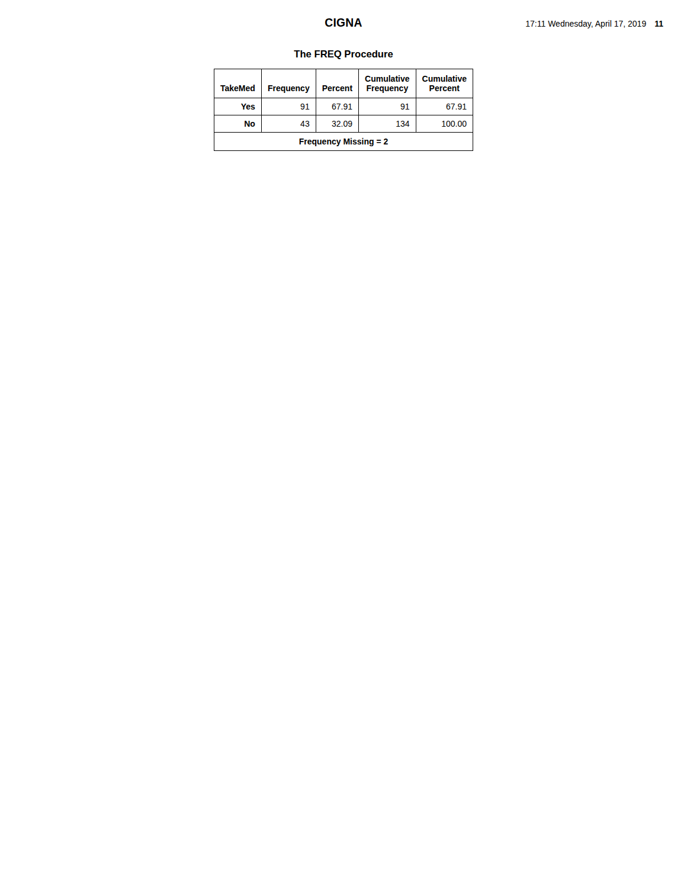CIGNA
17:11 Wednesday, April 17, 201911
The FREQ Procedure
| TakeMed | Frequency | Percent | Cumulative Frequency | Cumulative Percent |
| --- | --- | --- | --- | --- |
| Yes | 91 | 67.91 | 91 | 67.91 |
| No | 43 | 32.09 | 134 | 100.00 |
| Frequency Missing = 2 |